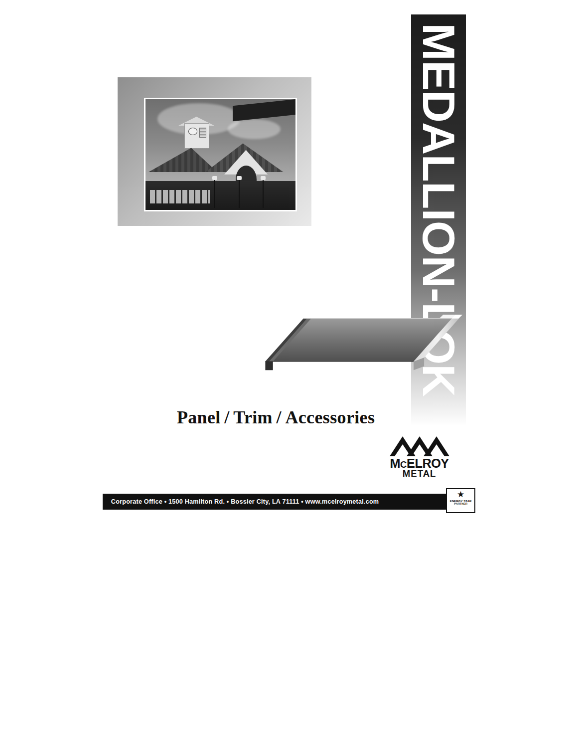MEDALLION-LOK
Panel / Trim / Accessories
MCELROY
METAL
Corporate Office • 1500 Hamilton Rd. • Bossier City, LA 71111 • www.mcelroymetal.com
★ ENERGY STAR PARTNER